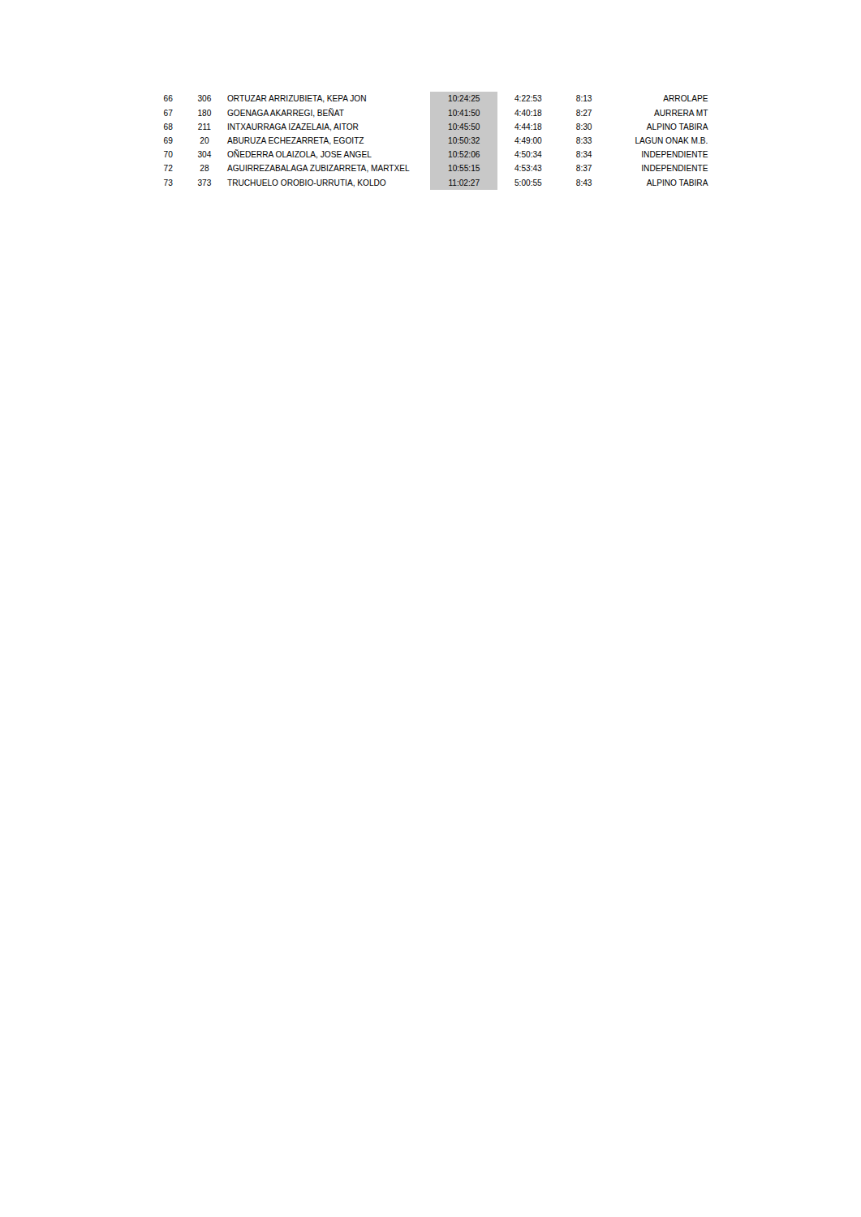| 66 | 306 | ORTUZAR ARRIZUBIETA, KEPA JON | 10:24:25 | 4:22:53 | 8:13 | ARROLAPE |
| 67 | 180 | GOENAGA AKARREGI, BEÑAT | 10:41:50 | 4:40:18 | 8:27 | AURRERA MT |
| 68 | 211 | INTXAURRAGA IZAZELAIA, AITOR | 10:45:50 | 4:44:18 | 8:30 | ALPINO TABIRA |
| 69 | 20 | ABURUZA ECHEZARRETA, EGOITZ | 10:50:32 | 4:49:00 | 8:33 | LAGUN ONAK M.B. |
| 70 | 304 | OÑEDERRA OLAIZOLA, JOSE ANGEL | 10:52:06 | 4:50:34 | 8:34 | INDEPENDIENTE |
| 72 | 28 | AGUIRREZABALAGA ZUBIZARRETA, MARTXEL | 10:55:15 | 4:53:43 | 8:37 | INDEPENDIENTE |
| 73 | 373 | TRUCHUELO OROBIO-URRUTIA, KOLDO | 11:02:27 | 5:00:55 | 8:43 | ALPINO TABIRA |